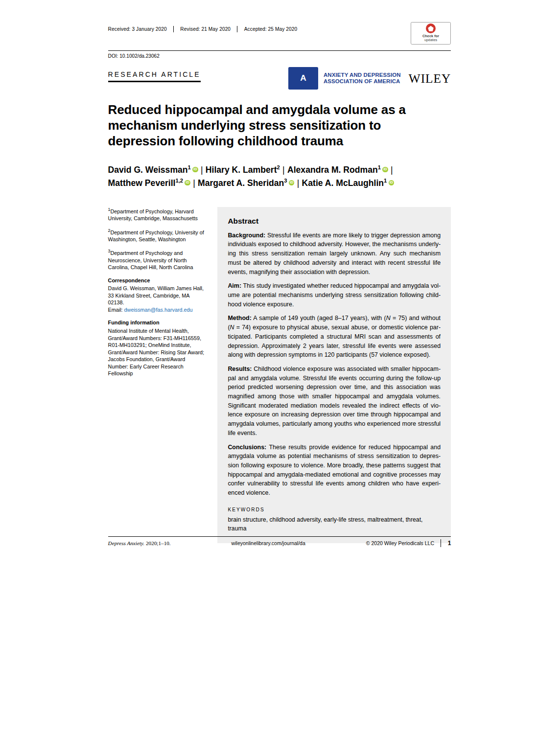Received: 3 January 2020 Revised: 21 May 2020 Accepted: 25 May 2020
Check for
updates
DOI: 10.1002/da.23062
RESEARCH ARTICLE
A
ANXIETY AND DEPRESSION
ASSOCIATION OF AMERICA
WILEY
Reduced hippocampal and amygdala volume as a mechanism underlying stress sensitization to depression following childhood trauma
David G. Weissman1 |Hilary K. Lambert2|Alexandra M. Rodman1 |
Matthew Peverill1,2 |Margaret A. Sheridan3 |Katie A. McLaughlin1
1Department of Psychology, Harvard University, Cambridge, Massachusetts
2Department of Psychology, University of Washington, Seattle, Washington
3Department of Psychology and Neuroscience, University of North Carolina, Chapel Hill, North Carolina
Correspondence
David G. Weissman, William James Hall, 33 Kirkland Street, Cambridge, MA 02138.
Email: dweissman@fas.harvard.edu
Funding information
National Institute of Mental Health, Grant/Award Numbers: F31-MH116559, R01-MH103291; OneMind Institute, Grant/Award Number: Rising Star Award; Jacobs Foundation, Grant/Award Number: Early Career Research Fellowship
Abstract
Background: Stressful life events are more likely to trigger depression among individuals exposed to childhood adversity. However, the mechanisms underlying this stress sensitization remain largely unknown. Any such mechanism must be altered by childhood adversity and interact with recent stressful life events, magnifying their association with depression.
Aim: This study investigated whether reduced hippocampal and amygdala volume are potential mechanisms underlying stress sensitization following childhood violence exposure.
Method: A sample of 149 youth (aged 8–17 years), with (N = 75) and without (N = 74) exposure to physical abuse, sexual abuse, or domestic violence participated. Participants completed a structural MRI scan and assessments of depression. Approximately 2 years later, stressful life events were assessed along with depression symptoms in 120 participants (57 violence exposed).
Results: Childhood violence exposure was associated with smaller hippocampal and amygdala volume. Stressful life events occurring during the follow-up period predicted worsening depression over time, and this association was magnified among those with smaller hippocampal and amygdala volumes. Significant moderated mediation models revealed the indirect effects of violence exposure on increasing depression over time through hippocampal and amygdala volumes, particularly among youths who experienced more stressful life events.
Conclusions: These results provide evidence for reduced hippocampal and amygdala volume as potential mechanisms of stress sensitization to depression following exposure to violence. More broadly, these patterns suggest that hippocampal and amygdala-mediated emotional and cognitive processes may confer vulnerability to stressful life events among children who have experienced violence.
KEYWORDS
brain structure, childhood adversity, early-life stress, maltreatment, threat, trauma
Depress Anxiety. 2020;1–10.
wileyonlinelibrary.com/journal/da
© 2020 Wiley Periodicals LLC
1